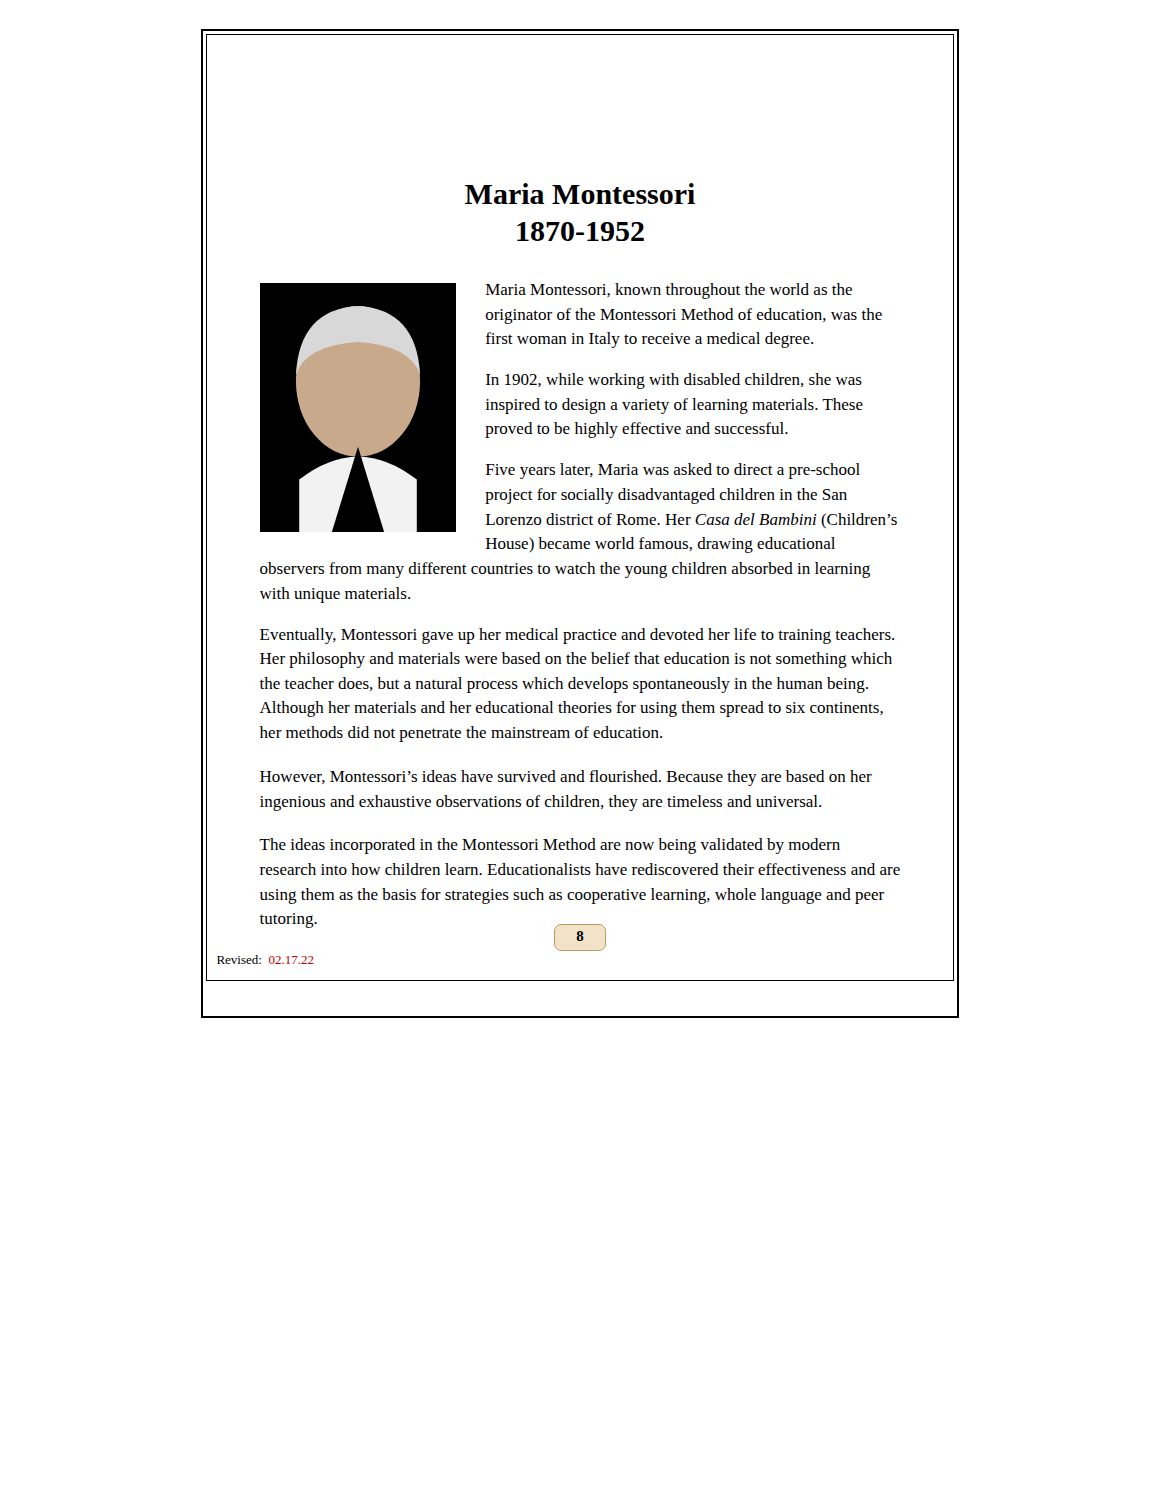Maria Montessori
1870-1952
Maria Montessori, known throughout the world as the originator of the Montessori Method of education, was the first woman in Italy to receive a medical degree.
In 1902, while working with disabled children, she was inspired to design a variety of learning materials. These proved to be highly effective and successful.
Five years later, Maria was asked to direct a pre-school project for socially disadvantaged children in the San Lorenzo district of Rome. Her Casa del Bambini (Children’s House) became world famous, drawing educational observers from many different countries to watch the young children absorbed in learning with unique materials.
Eventually, Montessori gave up her medical practice and devoted her life to training teachers. Her philosophy and materials were based on the belief that education is not something which the teacher does, but a natural process which develops spontaneously in the human being. Although her materials and her educational theories for using them spread to six continents, her methods did not penetrate the mainstream of education.
However, Montessori’s ideas have survived and flourished. Because they are based on her ingenious and exhaustive observations of children, they are timeless and universal.
The ideas incorporated in the Montessori Method are now being validated by modern research into how children learn. Educationalists have rediscovered their effectiveness and are using them as the basis for strategies such as cooperative learning, whole language and peer tutoring.
8
Revised: 02.17.22